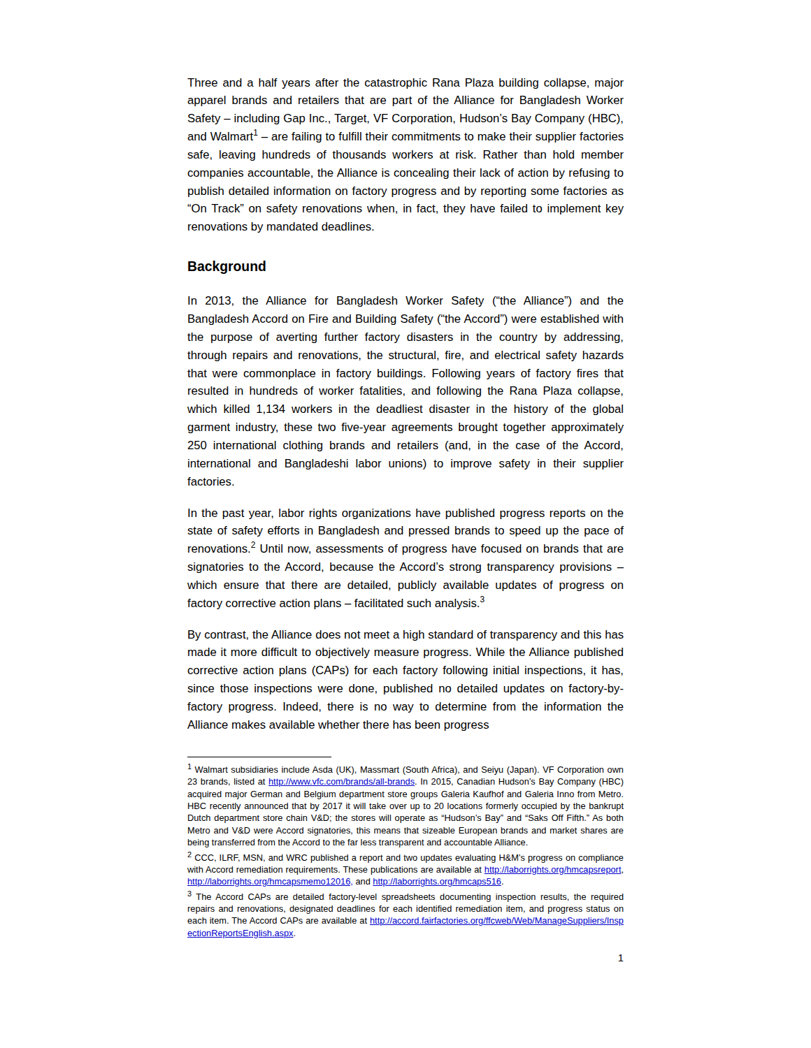Three and a half years after the catastrophic Rana Plaza building collapse, major apparel brands and retailers that are part of the Alliance for Bangladesh Worker Safety – including Gap Inc., Target, VF Corporation, Hudson’s Bay Company (HBC), and Walmart1 – are failing to fulfill their commitments to make their supplier factories safe, leaving hundreds of thousands workers at risk. Rather than hold member companies accountable, the Alliance is concealing their lack of action by refusing to publish detailed information on factory progress and by reporting some factories as “On Track” on safety renovations when, in fact, they have failed to implement key renovations by mandated deadlines.
Background
In 2013, the Alliance for Bangladesh Worker Safety (“the Alliance”) and the Bangladesh Accord on Fire and Building Safety (“the Accord”) were established with the purpose of averting further factory disasters in the country by addressing, through repairs and renovations, the structural, fire, and electrical safety hazards that were commonplace in factory buildings. Following years of factory fires that resulted in hundreds of worker fatalities, and following the Rana Plaza collapse, which killed 1,134 workers in the deadliest disaster in the history of the global garment industry, these two five-year agreements brought together approximately 250 international clothing brands and retailers (and, in the case of the Accord, international and Bangladeshi labor unions) to improve safety in their supplier factories.
In the past year, labor rights organizations have published progress reports on the state of safety efforts in Bangladesh and pressed brands to speed up the pace of renovations.2 Until now, assessments of progress have focused on brands that are signatories to the Accord, because the Accord’s strong transparency provisions – which ensure that there are detailed, publicly available updates of progress on factory corrective action plans – facilitated such analysis.3
By contrast, the Alliance does not meet a high standard of transparency and this has made it more difficult to objectively measure progress. While the Alliance published corrective action plans (CAPs) for each factory following initial inspections, it has, since those inspections were done, published no detailed updates on factory-by-factory progress. Indeed, there is no way to determine from the information the Alliance makes available whether there has been progress
1 Walmart subsidiaries include Asda (UK), Massmart (South Africa), and Seiyu (Japan). VF Corporation own 23 brands, listed at http://www.vfc.com/brands/all-brands. In 2015, Canadian Hudson’s Bay Company (HBC) acquired major German and Belgium department store groups Galeria Kaufhof and Galeria Inno from Metro. HBC recently announced that by 2017 it will take over up to 20 locations formerly occupied by the bankrupt Dutch department store chain V&D; the stores will operate as “Hudson’s Bay” and “Saks Off Fifth.” As both Metro and V&D were Accord signatories, this means that sizeable European brands and market shares are being transferred from the Accord to the far less transparent and accountable Alliance.
2 CCC, ILRF, MSN, and WRC published a report and two updates evaluating H&M’s progress on compliance with Accord remediation requirements. These publications are available at http://laborrights.org/hmcapsreport, http://laborrights.org/hmcapsmemo12016, and http://laborrights.org/hmcaps516.
3 The Accord CAPs are detailed factory-level spreadsheets documenting inspection results, the required repairs and renovations, designated deadlines for each identified remediation item, and progress status on each item. The Accord CAPs are available at http://accord.fairfactories.org/ffcweb/Web/ManageSuppliers/InspectionReportsEnglish.aspx.
1